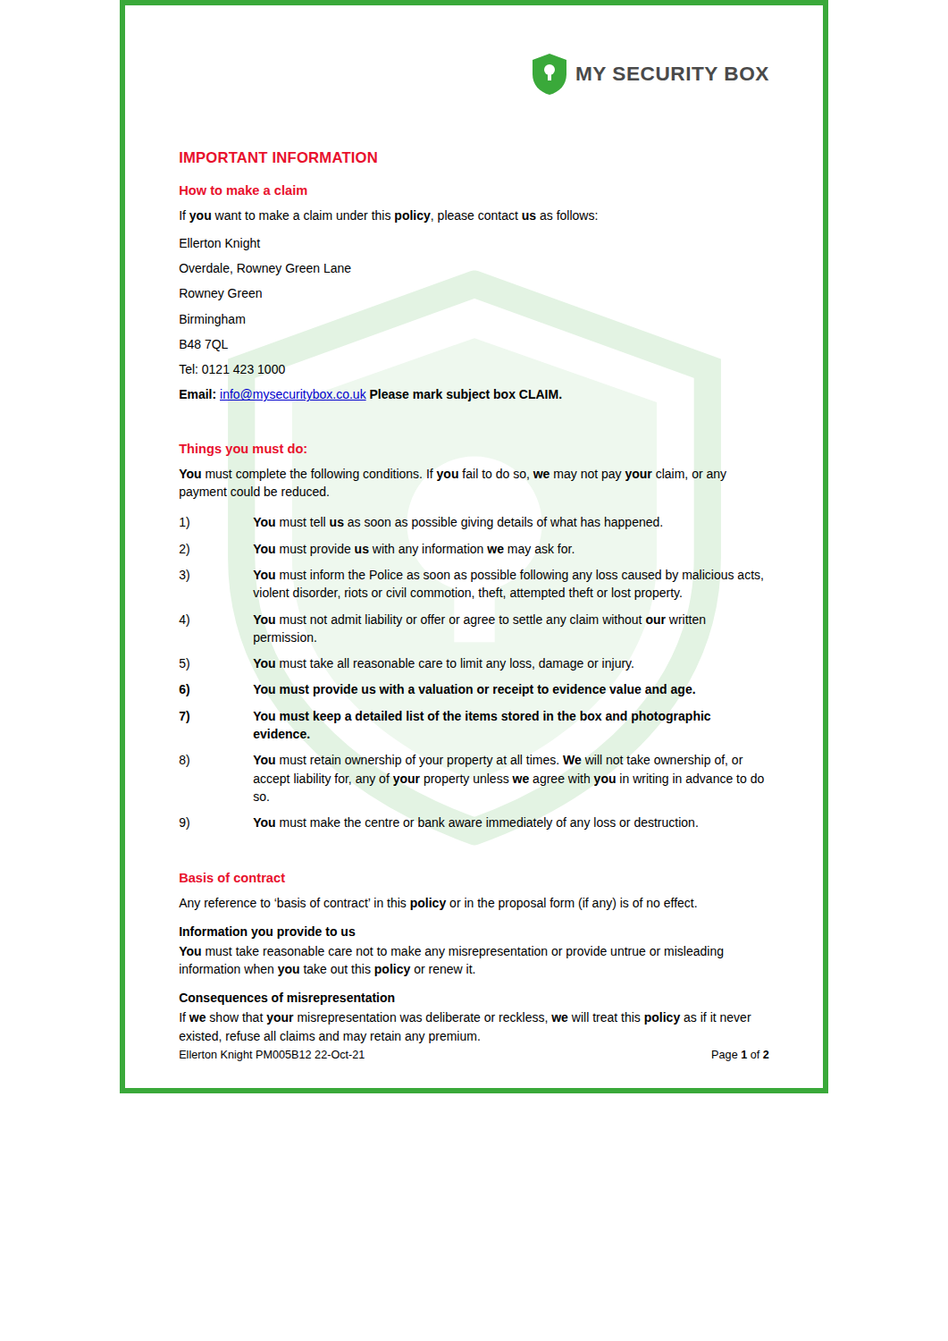MY SECURITY BOX
IMPORTANT INFORMATION
How to make a claim
If you want to make a claim under this policy, please contact us as follows:
Ellerton Knight
Overdale, Rowney Green Lane
Rowney Green
Birmingham
B48 7QL
Tel: 0121 423 1000
Email: info@mysecuritybox.co.uk Please mark subject box CLAIM.
Things you must do:
You must complete the following conditions. If you fail to do so, we may not pay your claim, or any payment could be reduced.
You must tell us as soon as possible giving details of what has happened.
You must provide us with any information we may ask for.
You must inform the Police as soon as possible following any loss caused by malicious acts, violent disorder, riots or civil commotion, theft, attempted theft or lost property.
You must not admit liability or offer or agree to settle any claim without our written permission.
You must take all reasonable care to limit any loss, damage or injury.
You must provide us with a valuation or receipt to evidence value and age.
You must keep a detailed list of the items stored in the box and photographic evidence.
You must retain ownership of your property at all times. We will not take ownership of, or accept liability for, any of your property unless we agree with you in writing in advance to do so.
You must make the centre or bank aware immediately of any loss or destruction.
Basis of contract
Any reference to ‘basis of contract’ in this policy or in the proposal form (if any) is of no effect.
Information you provide to us
You must take reasonable care not to make any misrepresentation or provide untrue or misleading information when you take out this policy or renew it.
Consequences of misrepresentation
If we show that your misrepresentation was deliberate or reckless, we will treat this policy as if it never existed, refuse all claims and may retain any premium.
Ellerton Knight PM005B12 22-Oct-21 Page 1 of 2